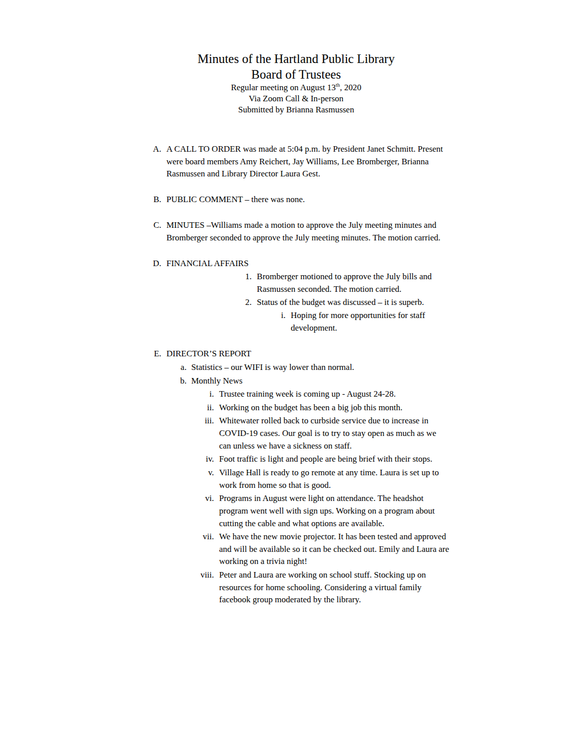Minutes of the Hartland Public Library
Board of Trustees
Regular meeting on August 13th, 2020
Via Zoom Call & In-person
Submitted by Brianna Rasmussen
A CALL TO ORDER was made at 5:04 p.m. by President Janet Schmitt. Present were board members Amy Reichert, Jay Williams, Lee Bromberger, Brianna Rasmussen and Library Director Laura Gest.
PUBLIC COMMENT – there was none.
MINUTES –Williams made a motion to approve the July meeting minutes and Bromberger seconded to approve the July meeting minutes. The motion carried.
FINANCIAL AFFAIRS
Bromberger motioned to approve the July bills and Rasmussen seconded. The motion carried.
Status of the budget was discussed – it is superb.
Hoping for more opportunities for staff development.
DIRECTOR’S REPORT
Statistics – our WIFI is way lower than normal.
Monthly News
Trustee training week is coming up - August 24-28.
Working on the budget has been a big job this month.
Whitewater rolled back to curbside service due to increase in COVID-19 cases. Our goal is to try to stay open as much as we can unless we have a sickness on staff.
Foot traffic is light and people are being brief with their stops.
Village Hall is ready to go remote at any time. Laura is set up to work from home so that is good.
Programs in August were light on attendance. The headshot program went well with sign ups. Working on a program about cutting the cable and what options are available.
We have the new movie projector. It has been tested and approved and will be available so it can be checked out. Emily and Laura are working on a trivia night!
Peter and Laura are working on school stuff. Stocking up on resources for home schooling. Considering a virtual family facebook group moderated by the library.